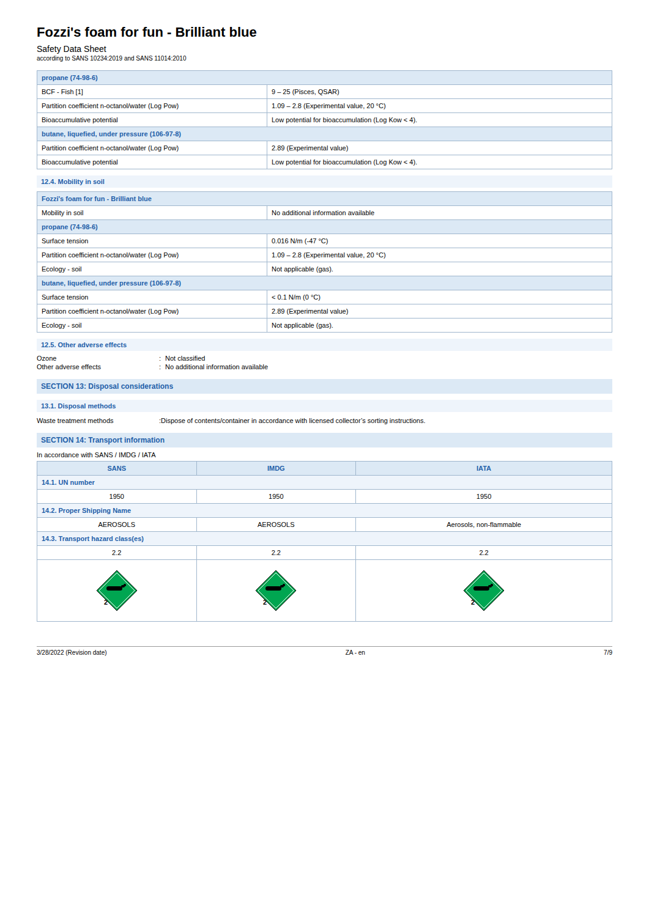Fozzi's foam for fun - Brilliant blue
Safety Data Sheet
according to SANS 10234:2019 and SANS 11014:2010
| propane (74-98-6) |
| BCF - Fish [1] | 9 – 25 (Pisces, QSAR) |
| Partition coefficient n-octanol/water (Log Pow) | 1.09 – 2.8 (Experimental value, 20 °C) |
| Bioaccumulative potential | Low potential for bioaccumulation (Log Kow < 4). |
| butane, liquefied, under pressure (106-97-8) |
| Partition coefficient n-octanol/water (Log Pow) | 2.89 (Experimental value) |
| Bioaccumulative potential | Low potential for bioaccumulation (Log Kow < 4). |
12.4. Mobility in soil
| Fozzi's foam for fun - Brilliant blue |
| Mobility in soil | No additional information available |
| propane (74-98-6) |
| Surface tension | 0.016 N/m (-47 °C) |
| Partition coefficient n-octanol/water (Log Pow) | 1.09 – 2.8 (Experimental value, 20 °C) |
| Ecology - soil | Not applicable (gas). |
| butane, liquefied, under pressure (106-97-8) |
| Surface tension | < 0.1 N/m (0 °C) |
| Partition coefficient n-octanol/water (Log Pow) | 2.89 (Experimental value) |
| Ecology - soil | Not applicable (gas). |
12.5. Other adverse effects
Ozone: Not classified
Other adverse effects: No additional information available
SECTION 13: Disposal considerations
13.1. Disposal methods
Waste treatment methods: Dispose of contents/container in accordance with licensed collector’s sorting instructions.
SECTION 14: Transport information
In accordance with SANS / IMDG / IATA
| SANS | IMDG | IATA |
| 14.1. UN number |
| 1950 | 1950 | 1950 |
| 14.2. Proper Shipping Name |
| AEROSOLS | AEROSOLS | Aerosols, non-flammable |
| 14.3. Transport hazard class(es) |
| 2.2 | 2.2 | 2.2 |
| 2 | 2 | 2 |
3/28/2022 (Revision date) ZA - en 7/9